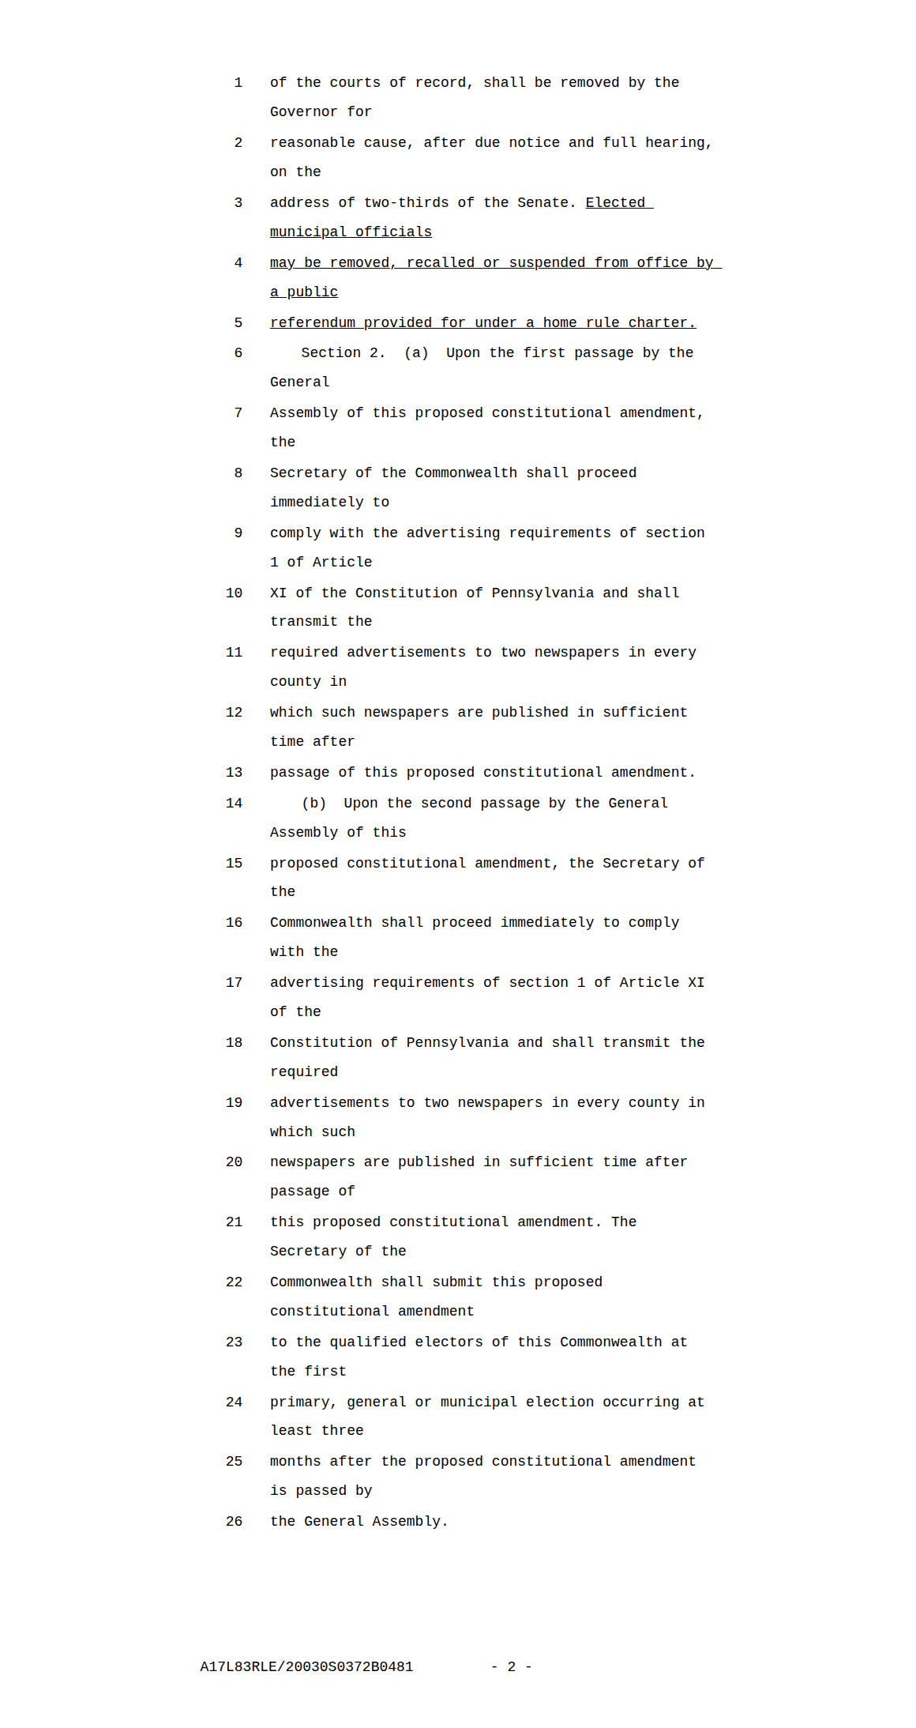| 1 | of the courts of record, shall be removed by the Governor for |
| 2 | reasonable cause, after due notice and full hearing, on the |
| 3 | address of two-thirds of the Senate. Elected municipal officials |
| 4 | may be removed, recalled or suspended from office by a public |
| 5 | referendum provided for under a home rule charter. |
| 6 | Section 2. (a) Upon the first passage by the General |
| 7 | Assembly of this proposed constitutional amendment, the |
| 8 | Secretary of the Commonwealth shall proceed immediately to |
| 9 | comply with the advertising requirements of section 1 of Article |
| 10 | XI of the Constitution of Pennsylvania and shall transmit the |
| 11 | required advertisements to two newspapers in every county in |
| 12 | which such newspapers are published in sufficient time after |
| 13 | passage of this proposed constitutional amendment. |
| 14 | (b) Upon the second passage by the General Assembly of this |
| 15 | proposed constitutional amendment, the Secretary of the |
| 16 | Commonwealth shall proceed immediately to comply with the |
| 17 | advertising requirements of section 1 of Article XI of the |
| 18 | Constitution of Pennsylvania and shall transmit the required |
| 19 | advertisements to two newspapers in every county in which such |
| 20 | newspapers are published in sufficient time after passage of |
| 21 | this proposed constitutional amendment. The Secretary of the |
| 22 | Commonwealth shall submit this proposed constitutional amendment |
| 23 | to the qualified electors of this Commonwealth at the first |
| 24 | primary, general or municipal election occurring at least three |
| 25 | months after the proposed constitutional amendment is passed by |
| 26 | the General Assembly. |
A17L83RLE/20030S0372B0481 - 2 -